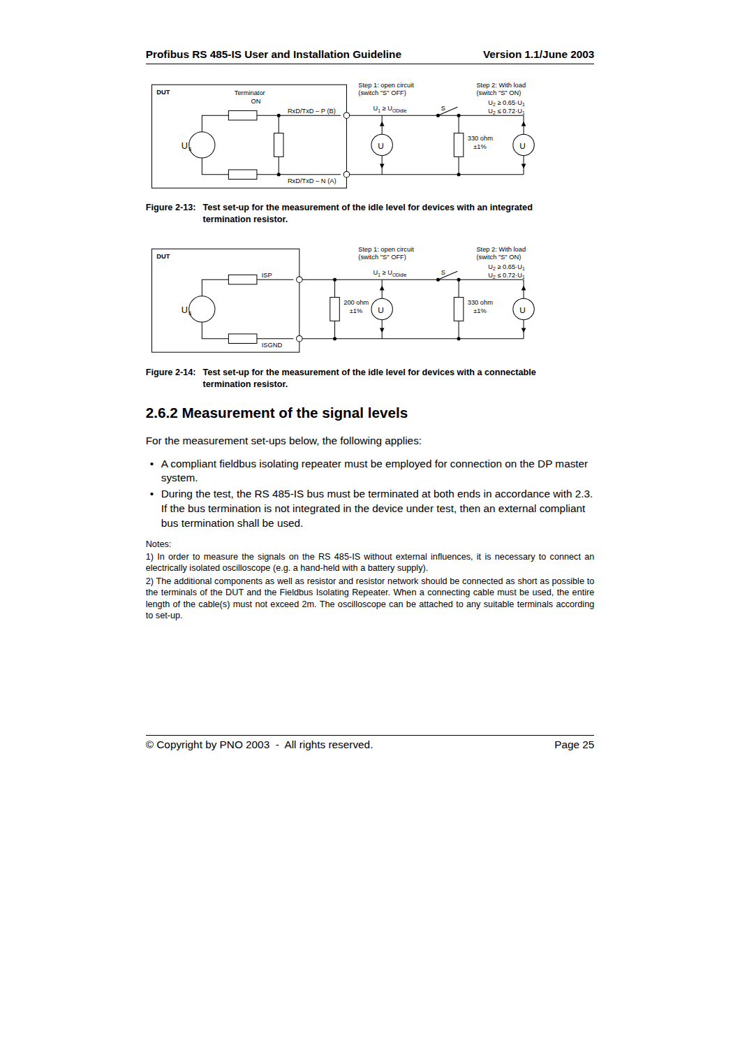Profibus RS 485-IS User and Installation Guideline
Version 1.1/June 2003
DUT Terminator ON U s RxD/TxD – P (B) RxD/TxD – N (A) Step 1: open circuit (switch "S" OFF) U1 ≥ UODidle U Step 2: With load (switch "S" ON) U2 ≥ 0.65·U1 U2 ≤ 0.72·U1 S 330 ohm ±1% U
Figure 2-13:
Test set-up for the measurement of the idle level for devices with an integrated termination resistor.
DUT U s ISP ISGND Step 1: open circuit (switch "S" OFF) U1 ≥ UODidle 200 ohm ±1% U Step 2: With load (switch "S" ON) U2 ≥ 0.65·U1 U2 ≤ 0.72·U1 S 330 ohm ±1% U
Figure 2-14:
Test set-up for the measurement of the idle level for devices with a connectable termination resistor.
2.6.2 Measurement of the signal levels
For the measurement set-ups below, the following applies:
A compliant fieldbus isolating repeater must be employed for connection on the DP master system.
During the test, the RS 485-IS bus must be terminated at both ends in accordance with 2.3. If the bus termination is not integrated in the device under test, then an external compliant bus termination shall be used.
Notes:
1) In order to measure the signals on the RS 485-IS without external influences, it is necessary to connect an electrically isolated oscilloscope (e.g. a hand-held with a battery supply).
2) The additional components as well as resistor and resistor network should be connected as short as possible to the terminals of the DUT and the Fieldbus Isolating Repeater. When a connecting cable must be used, the entire length of the cable(s) must not exceed 2m. The oscilloscope can be attached to any suitable terminals according to set-up.
© Copyright by PNO 2003 - All rights reserved.
Page 25